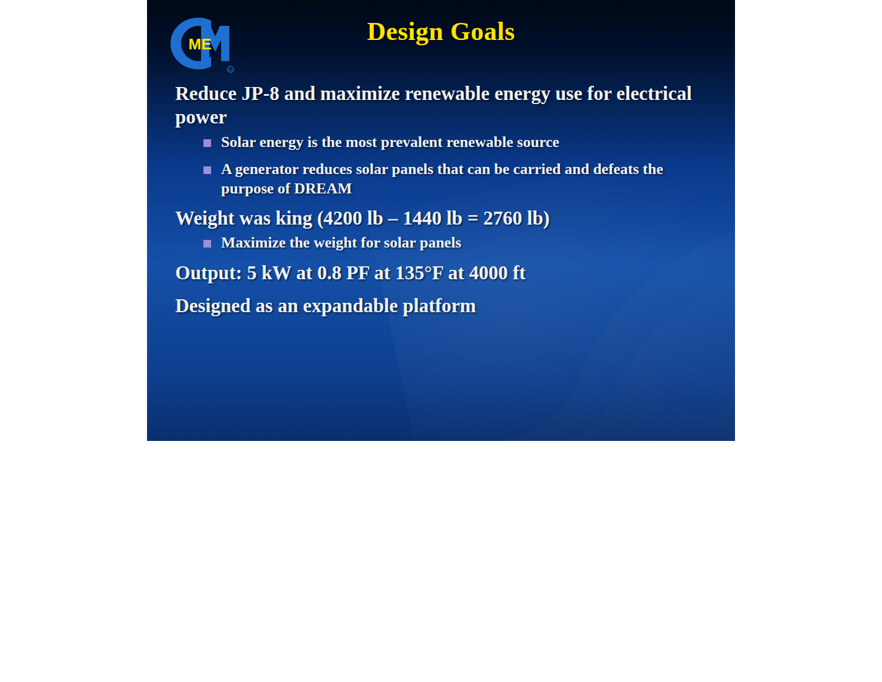ME R
Design Goals
Reduce JP-8 and maximize renewable energy use for electrical power
Solar energy is the most prevalent renewable source
A generator reduces solar panels that can be carried and defeats the purpose of DREAM
Weight was king (4200 lb – 1440 lb = 2760 lb)
Maximize the weight for solar panels
Output: 5 kW at 0.8 PF at 135°F at 4000 ft
Designed as an expandable platform